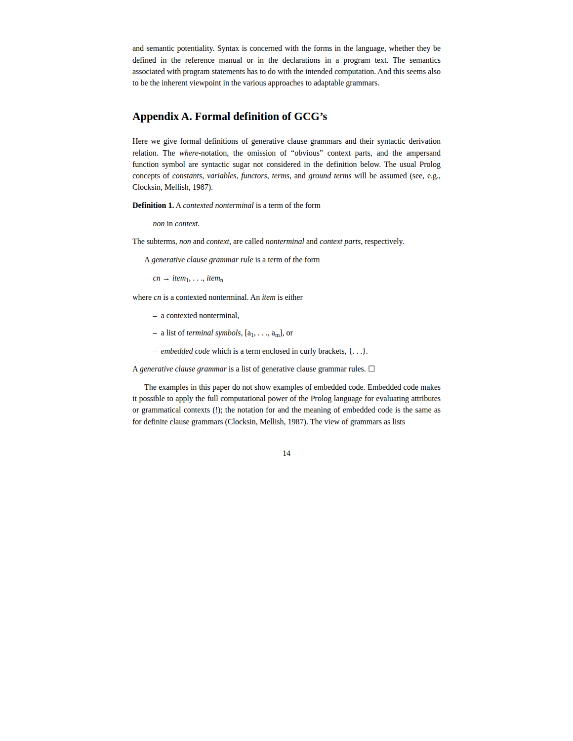and semantic potentiality. Syntax is concerned with the forms in the language, whether they be defined in the reference manual or in the declarations in a program text. The semantics associated with program statements has to do with the intended computation. And this seems also to be the inherent viewpoint in the various approaches to adaptable grammars.
Appendix A. Formal definition of GCG’s
Here we give formal definitions of generative clause grammars and their syntactic derivation relation. The where-notation, the omission of “obvious” context parts, and the ampersand function symbol are syntactic sugar not considered in the definition below. The usual Prolog concepts of constants, variables, functors, terms, and ground terms will be assumed (see, e.g., Clocksin, Mellish, 1987).
Definition 1. A contexted nonterminal is a term of the form
non in context.
The subterms, non and context, are called nonterminal and context parts, respectively.
A generative clause grammar rule is a term of the form
cn → item1, . . ., itemn
where cn is a contexted nonterminal. An item is either
a contexted nonterminal,
a list of terminal symbols, [a1, . . ., am], or
embedded code which is a term enclosed in curly brackets, {. . .}.
A generative clause grammar is a list of generative clause grammar rules. ☐
The examples in this paper do not show examples of embedded code. Embedded code makes it possible to apply the full computational power of the Prolog language for evaluating attributes or grammatical contexts (!); the notation for and the meaning of embedded code is the same as for definite clause grammars (Clocksin, Mellish, 1987). The view of grammars as lists
14